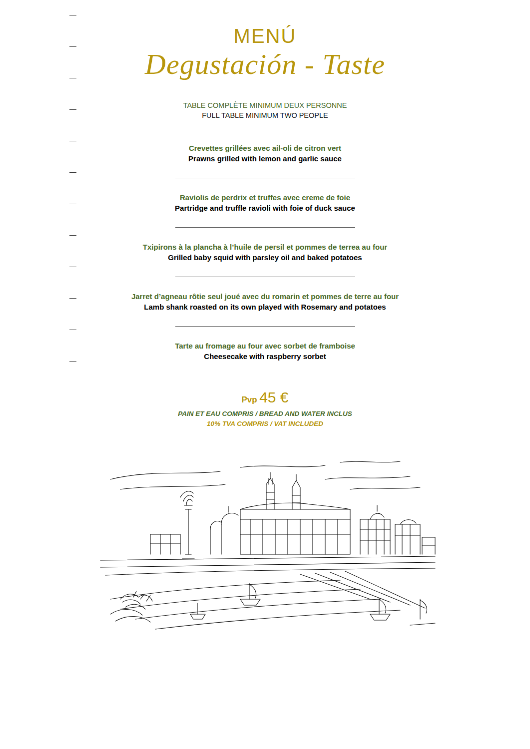MENÚ
Degustación - Taste
TABLE COMPLÈTE MINIMUM DEUX PERSONNE
FULL TABLE MINIMUM TWO PEOPLE
Crevettes grillées avec ail-oli de citron vert
Prawns grilled with lemon and garlic sauce
Raviolis de perdrix et truffes avec creme de foie
Partridge and truffle ravioli with foie of duck sauce
Txipirons à la plancha à l’huile de persil et pommes de terrea au four
Grilled baby squid with parsley oil and baked potatoes
Jarret d’agneau rôtie seul joué avec du romarin et pommes de terre au four
Lamb shank roasted on its own played with Rosemary and potatoes
Tarte au fromage au four avec sorbet de framboise
Cheesecake with raspberry sorbet
Pvp 45 €
PAIN ET EAU COMPRIS / BREAD AND WATER INCLUS
10% TVA COMPRIS / VAT INCLUDED